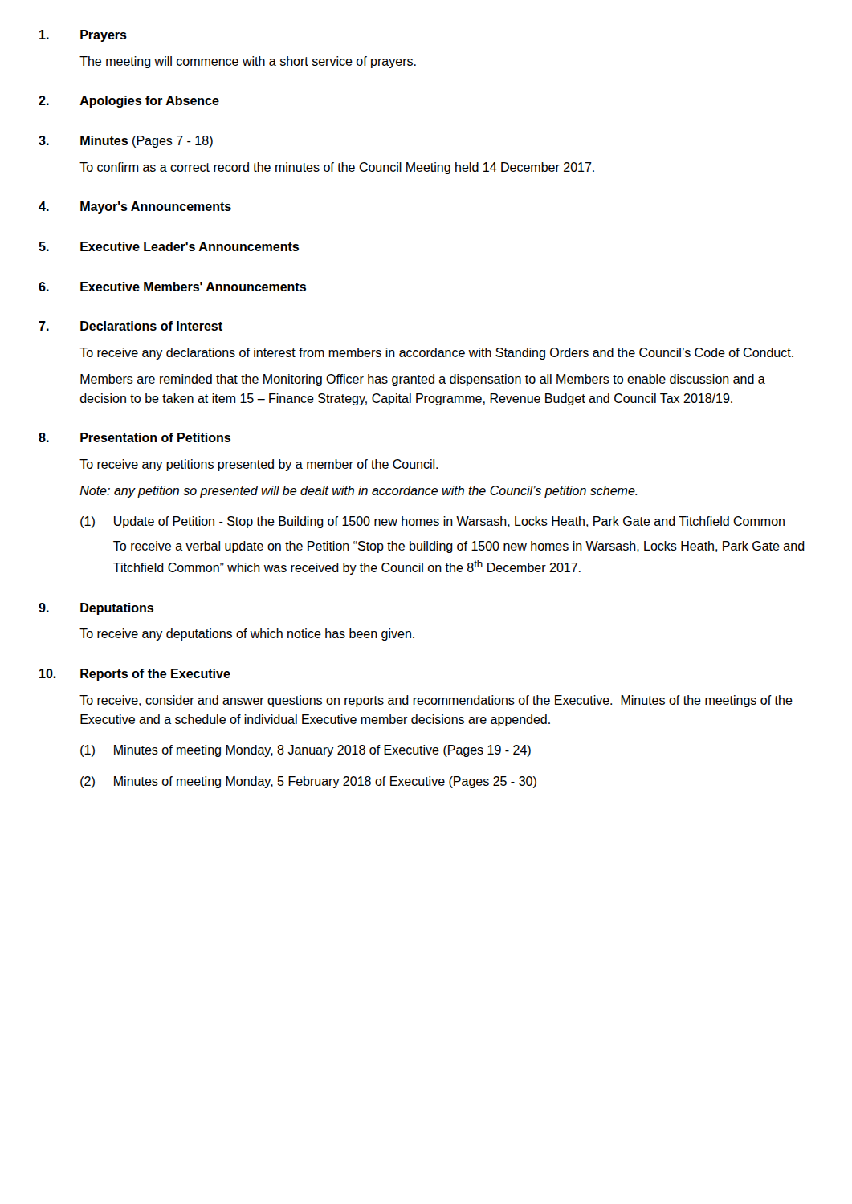1.
Prayers
The meeting will commence with a short service of prayers.
2.
Apologies for Absence
3.
Minutes (Pages 7 - 18)
To confirm as a correct record the minutes of the Council Meeting held 14 December 2017.
4.
Mayor's Announcements
5.
Executive Leader's Announcements
6.
Executive Members' Announcements
7.
Declarations of Interest
To receive any declarations of interest from members in accordance with Standing Orders and the Council’s Code of Conduct.
Members are reminded that the Monitoring Officer has granted a dispensation to all Members to enable discussion and a decision to be taken at item 15 – Finance Strategy, Capital Programme, Revenue Budget and Council Tax 2018/19.
8.
Presentation of Petitions
To receive any petitions presented by a member of the Council.
Note: any petition so presented will be dealt with in accordance with the Council’s petition scheme.
(1)
Update of Petition - Stop the Building of 1500 new homes in Warsash, Locks Heath, Park Gate and Titchfield Common
To receive a verbal update on the Petition “Stop the building of 1500 new homes in Warsash, Locks Heath, Park Gate and Titchfield Common” which was received by the Council on the 8th December 2017.
9.
Deputations
To receive any deputations of which notice has been given.
10.
Reports of the Executive
To receive, consider and answer questions on reports and recommendations of the Executive. Minutes of the meetings of the Executive and a schedule of individual Executive member decisions are appended.
(1)
Minutes of meeting Monday, 8 January 2018 of Executive (Pages 19 - 24)
(2)
Minutes of meeting Monday, 5 February 2018 of Executive (Pages 25 - 30)